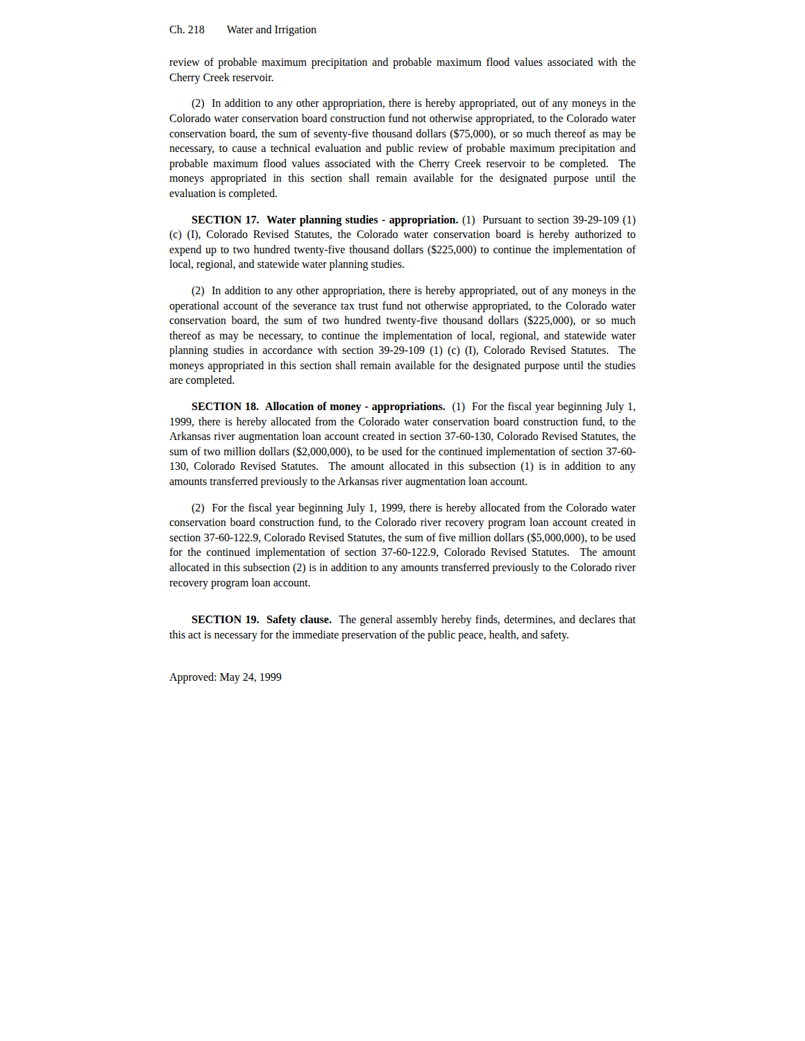Ch. 218 Water and Irrigation
review of probable maximum precipitation and probable maximum flood values associated with the Cherry Creek reservoir.
(2) In addition to any other appropriation, there is hereby appropriated, out of any moneys in the Colorado water conservation board construction fund not otherwise appropriated, to the Colorado water conservation board, the sum of seventy-five thousand dollars ($75,000), or so much thereof as may be necessary, to cause a technical evaluation and public review of probable maximum precipitation and probable maximum flood values associated with the Cherry Creek reservoir to be completed. The moneys appropriated in this section shall remain available for the designated purpose until the evaluation is completed.
SECTION 17. Water planning studies - appropriation. (1) Pursuant to section 39-29-109 (1) (c) (I), Colorado Revised Statutes, the Colorado water conservation board is hereby authorized to expend up to two hundred twenty-five thousand dollars ($225,000) to continue the implementation of local, regional, and statewide water planning studies.
(2) In addition to any other appropriation, there is hereby appropriated, out of any moneys in the operational account of the severance tax trust fund not otherwise appropriated, to the Colorado water conservation board, the sum of two hundred twenty-five thousand dollars ($225,000), or so much thereof as may be necessary, to continue the implementation of local, regional, and statewide water planning studies in accordance with section 39-29-109 (1) (c) (I), Colorado Revised Statutes. The moneys appropriated in this section shall remain available for the designated purpose until the studies are completed.
SECTION 18. Allocation of money - appropriations. (1) For the fiscal year beginning July 1, 1999, there is hereby allocated from the Colorado water conservation board construction fund, to the Arkansas river augmentation loan account created in section 37-60-130, Colorado Revised Statutes, the sum of two million dollars ($2,000,000), to be used for the continued implementation of section 37-60-130, Colorado Revised Statutes. The amount allocated in this subsection (1) is in addition to any amounts transferred previously to the Arkansas river augmentation loan account.
(2) For the fiscal year beginning July 1, 1999, there is hereby allocated from the Colorado water conservation board construction fund, to the Colorado river recovery program loan account created in section 37-60-122.9, Colorado Revised Statutes, the sum of five million dollars ($5,000,000), to be used for the continued implementation of section 37-60-122.9, Colorado Revised Statutes. The amount allocated in this subsection (2) is in addition to any amounts transferred previously to the Colorado river recovery program loan account.
SECTION 19. Safety clause. The general assembly hereby finds, determines, and declares that this act is necessary for the immediate preservation of the public peace, health, and safety.
Approved: May 24, 1999